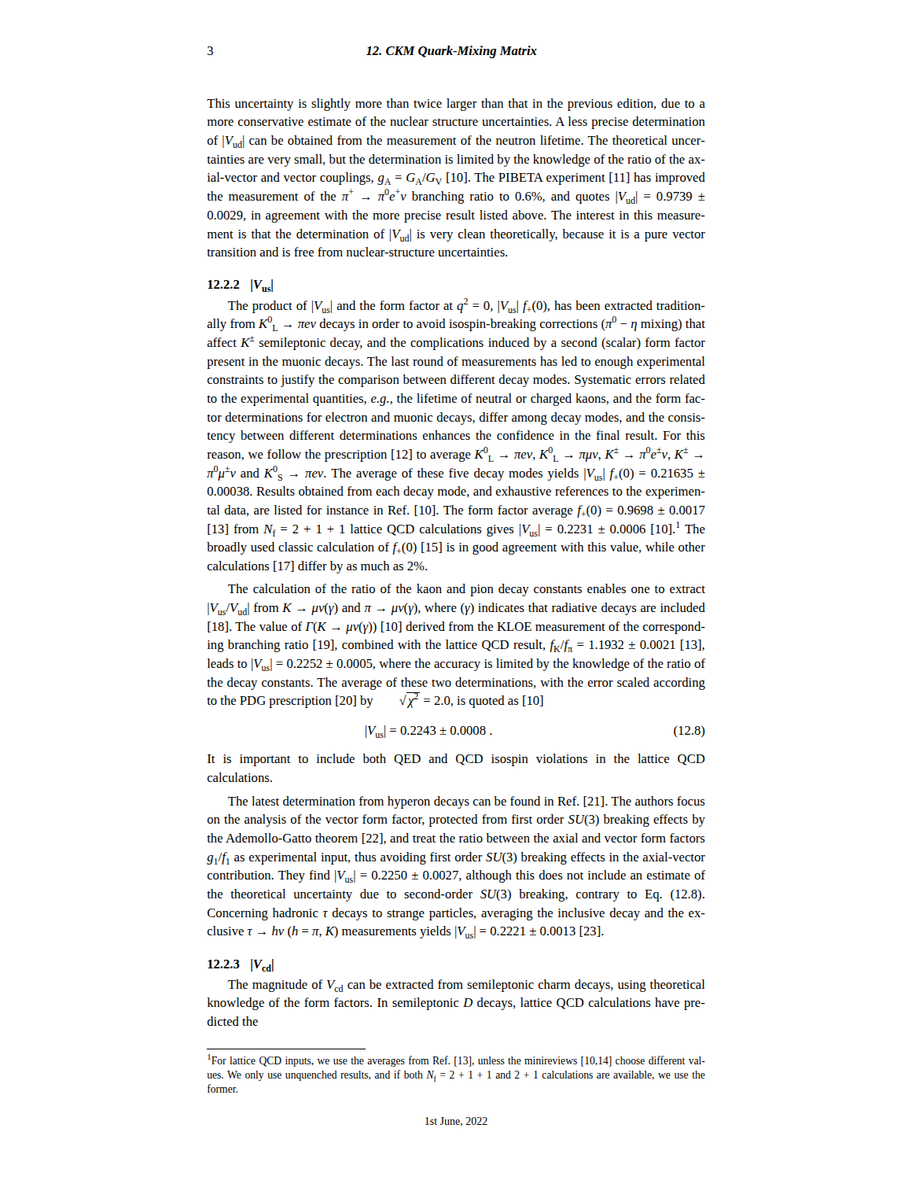3
12. CKM Quark-Mixing Matrix
This uncertainty is slightly more than twice larger than that in the previous edition, due to a more conservative estimate of the nuclear structure uncertainties. A less precise determination of |Vud| can be obtained from the measurement of the neutron lifetime. The theoretical uncertainties are very small, but the determination is limited by the knowledge of the ratio of the axial-vector and vector couplings, gA = GA/GV [10]. The PIBETA experiment [11] has improved the measurement of the π+ → π0e+ν branching ratio to 0.6%, and quotes |Vud| = 0.9739 ± 0.0029, in agreement with the more precise result listed above. The interest in this measurement is that the determination of |Vud| is very clean theoretically, because it is a pure vector transition and is free from nuclear-structure uncertainties.
12.2.2 |Vus|
The product of |Vus| and the form factor at q2 = 0, |Vus| f+(0), has been extracted traditionally from K0L → πeν decays in order to avoid isospin-breaking corrections (π0 − η mixing) that affect K± semileptonic decay, and the complications induced by a second (scalar) form factor present in the muonic decays. The last round of measurements has led to enough experimental constraints to justify the comparison between different decay modes. Systematic errors related to the experimental quantities, e.g., the lifetime of neutral or charged kaons, and the form factor determinations for electron and muonic decays, differ among decay modes, and the consistency between different determinations enhances the confidence in the final result. For this reason, we follow the prescription [12] to average K0L → πeν, K0L → πμν, K± → π0e±ν, K± → π0μ±ν and K0S → πeν. The average of these five decay modes yields |Vus| f+(0) = 0.21635 ± 0.00038. Results obtained from each decay mode, and exhaustive references to the experimental data, are listed for instance in Ref. [10]. The form factor average f+(0) = 0.9698 ± 0.0017 [13] from Nf = 2 + 1 + 1 lattice QCD calculations gives |Vus| = 0.2231 ± 0.0006 [10].1 The broadly used classic calculation of f+(0) [15] is in good agreement with this value, while other calculations [17] differ by as much as 2%.
The calculation of the ratio of the kaon and pion decay constants enables one to extract |Vus/Vud| from K → μν(γ) and π → μν(γ), where (γ) indicates that radiative decays are included [18]. The value of Γ(K → μν(γ)) [10] derived from the KLOE measurement of the corresponding branching ratio [19], combined with the lattice QCD result, fK/fπ = 1.1932 ± 0.0021 [13], leads to |Vus| = 0.2252 ± 0.0005, where the accuracy is limited by the knowledge of the ratio of the decay constants. The average of these two determinations, with the error scaled according to the PDG prescription [20] by √χ2 = 2.0, is quoted as [10]
|Vus| = 0.2243 ± 0.0008 .
(12.8)
It is important to include both QED and QCD isospin violations in the lattice QCD calculations.
The latest determination from hyperon decays can be found in Ref. [21]. The authors focus on the analysis of the vector form factor, protected from first order SU(3) breaking effects by the Ademollo-Gatto theorem [22], and treat the ratio between the axial and vector form factors g1/f1 as experimental input, thus avoiding first order SU(3) breaking effects in the axial-vector contribution. They find |Vus| = 0.2250 ± 0.0027, although this does not include an estimate of the theoretical uncertainty due to second-order SU(3) breaking, contrary to Eq. (12.8). Concerning hadronic τ decays to strange particles, averaging the inclusive decay and the exclusive τ → hν (h = π, K) measurements yields |Vus| = 0.2221 ± 0.0013 [23].
12.2.3 |Vcd|
The magnitude of Vcd can be extracted from semileptonic charm decays, using theoretical knowledge of the form factors. In semileptonic D decays, lattice QCD calculations have predicted the
1For lattice QCD inputs, we use the averages from Ref. [13], unless the minireviews [10,14] choose different values. We only use unquenched results, and if both Nf = 2 + 1 + 1 and 2 + 1 calculations are available, we use the former.
1st June, 2022